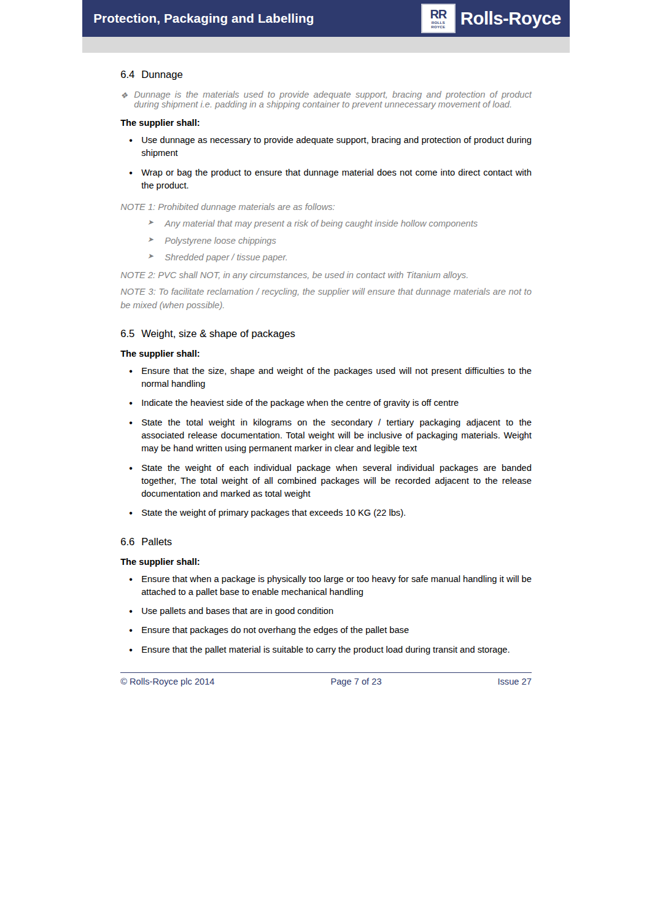Protection, Packaging and Labelling
RR
ROLLS
ROYCE
Rolls-Royce
6.4 Dunnage
❖ Dunnage is the materials used to provide adequate support, bracing and protection of product during shipment i.e. padding in a shipping container to prevent unnecessary movement of load.
The supplier shall:
Use dunnage as necessary to provide adequate support, bracing and protection of product during shipment
Wrap or bag the product to ensure that dunnage material does not come into direct contact with the product.
NOTE 1: Prohibited dunnage materials are as follows:
Any material that may present a risk of being caught inside hollow components
Polystyrene loose chippings
Shredded paper / tissue paper.
NOTE 2: PVC shall NOT, in any circumstances, be used in contact with Titanium alloys.
NOTE 3: To facilitate reclamation / recycling, the supplier will ensure that dunnage materials are not to be mixed (when possible).
6.5 Weight, size & shape of packages
The supplier shall:
Ensure that the size, shape and weight of the packages used will not present difficulties to the normal handling
Indicate the heaviest side of the package when the centre of gravity is off centre
State the total weight in kilograms on the secondary / tertiary packaging adjacent to the associated release documentation. Total weight will be inclusive of packaging materials. Weight may be hand written using permanent marker in clear and legible text
State the weight of each individual package when several individual packages are banded together, The total weight of all combined packages will be recorded adjacent to the release documentation and marked as total weight
State the weight of primary packages that exceeds 10 KG (22 lbs).
6.6 Pallets
The supplier shall:
Ensure that when a package is physically too large or too heavy for safe manual handling it will be attached to a pallet base to enable mechanical handling
Use pallets and bases that are in good condition
Ensure that packages do not overhang the edges of the pallet base
Ensure that the pallet material is suitable to carry the product load during transit and storage.
© Rolls-Royce plc 2014
Page 7 of 23
Issue 27